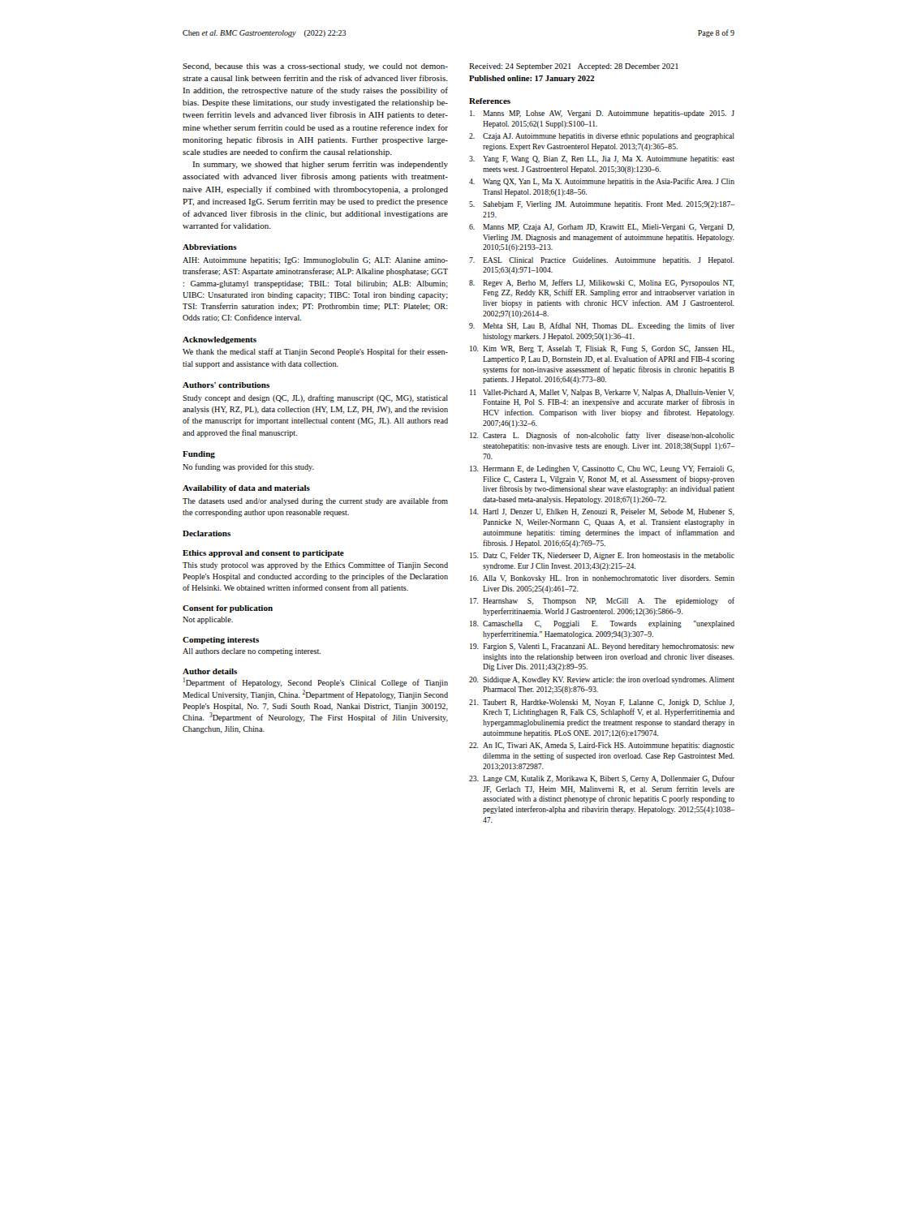Chen et al. BMC Gastroenterology (2022) 22:23
Page 8 of 9
Second, because this was a cross-sectional study, we could not demonstrate a causal link between ferritin and the risk of advanced liver fibrosis. In addition, the retrospective nature of the study raises the possibility of bias. Despite these limitations, our study investigated the relationship between ferritin levels and advanced liver fibrosis in AIH patients to determine whether serum ferritin could be used as a routine reference index for monitoring hepatic fibrosis in AIH patients. Further prospective large-scale studies are needed to confirm the causal relationship.
In summary, we showed that higher serum ferritin was independently associated with advanced liver fibrosis among patients with treatment-naive AIH, especially if combined with thrombocytopenia, a prolonged PT, and increased IgG. Serum ferritin may be used to predict the presence of advanced liver fibrosis in the clinic, but additional investigations are warranted for validation.
Abbreviations
AIH: Autoimmune hepatitis; IgG: Immunoglobulin G; ALT: Alanine aminotransferase; AST: Aspartate aminotransferase; ALP: Alkaline phosphatase; GGT : Gamma-glutamyl transpeptidase; TBIL: Total bilirubin; ALB: Albumin; UIBC: Unsaturated iron binding capacity; TIBC: Total iron binding capacity; TSI: Transferrin saturation index; PT: Prothrombin time; PLT: Platelet; OR: Odds ratio; CI: Confidence interval.
Acknowledgements
We thank the medical staff at Tianjin Second People's Hospital for their essential support and assistance with data collection.
Authors' contributions
Study concept and design (QC, JL), drafting manuscript (QC, MG), statistical analysis (HY, RZ, PL), data collection (HY, LM, LZ, PH, JW), and the revision of the manuscript for important intellectual content (MG, JL). All authors read and approved the final manuscript.
Funding
No funding was provided for this study.
Availability of data and materials
The datasets used and/or analysed during the current study are available from the corresponding author upon reasonable request.
Declarations
Ethics approval and consent to participate
This study protocol was approved by the Ethics Committee of Tianjin Second People's Hospital and conducted according to the principles of the Declaration of Helsinki. We obtained written informed consent from all patients.
Consent for publication
Not applicable.
Competing interests
All authors declare no competing interest.
Author details
1Department of Hepatology, Second People's Clinical College of Tianjin Medical University, Tianjin, China. 2Department of Hepatology, Tianjin Second People's Hospital, No. 7, Sudi South Road, Nankai District, Tianjin 300192, China. 3Department of Neurology, The First Hospital of Jilin University, Changchun, Jilin, China.
Received: 24 September 2021 Accepted: 28 December 2021
Published online: 17 January 2022
References
Manns MP, Lohse AW, Vergani D. Autoimmune hepatitis–update 2015. J Hepatol. 2015;62(1 Suppl):S100–11.
Czaja AJ. Autoimmune hepatitis in diverse ethnic populations and geographical regions. Expert Rev Gastroenterol Hepatol. 2013;7(4):365–85.
Yang F, Wang Q, Bian Z, Ren LL, Jia J, Ma X. Autoimmune hepatitis: east meets west. J Gastroenterol Hepatol. 2015;30(8):1230–6.
Wang QX, Yan L, Ma X. Autoimmune hepatitis in the Asia-Pacific Area. J Clin Transl Hepatol. 2018;6(1):48–56.
Sahebjam F, Vierling JM. Autoimmune hepatitis. Front Med. 2015;9(2):187–219.
Manns MP, Czaja AJ, Gorham JD, Krawitt EL, Mieli-Vergani G, Vergani D, Vierling JM. Diagnosis and management of autoimmune hepatitis. Hepatology. 2010;51(6):2193–213.
EASL Clinical Practice Guidelines. Autoimmune hepatitis. J Hepatol. 2015;63(4):971–1004.
Regev A, Berho M, Jeffers LJ, Milikowski C, Molina EG, Pyrsopoulos NT, Feng ZZ, Reddy KR, Schiff ER. Sampling error and intraobserver variation in liver biopsy in patients with chronic HCV infection. AM J Gastroenterol. 2002;97(10):2614–8.
Mehta SH, Lau B, Afdhal NH, Thomas DL. Exceeding the limits of liver histology markers. J Hepatol. 2009;50(1):36–41.
Kim WR, Berg T, Asselah T, Flisiak R, Fung S, Gordon SC, Janssen HL, Lampertico P, Lau D, Bornstein JD, et al. Evaluation of APRI and FIB-4 scoring systems for non-invasive assessment of hepatic fibrosis in chronic hepatitis B patients. J Hepatol. 2016;64(4):773–80.
Vallet-Pichard A, Mallet V, Nalpas B, Verkarre V, Nalpas A, Dhalluin-Venier V, Fontaine H, Pol S. FIB-4: an inexpensive and accurate marker of fibrosis in HCV infection. Comparison with liver biopsy and fibrotest. Hepatology. 2007;46(1):32–6.
Castera L. Diagnosis of non-alcoholic fatty liver disease/non-alcoholic steatohepatitis: non-invasive tests are enough. Liver int. 2018;38(Suppl 1):67–70.
Herrmann E, de Ledinghen V, Cassinotto C, Chu WC, Leung VY, Ferraioli G, Filice C, Castera L, Vilgrain V, Ronot M, et al. Assessment of biopsy-proven liver fibrosis by two-dimensional shear wave elastography: an individual patient data-based meta-analysis. Hepatology. 2018;67(1):260–72.
Hartl J, Denzer U, Ehlken H, Zenouzi R, Peiseler M, Sebode M, Hubener S, Pannicke N, Weiler-Normann C, Quaas A, et al. Transient elastography in autoimmune hepatitis: timing determines the impact of inflammation and fibrosis. J Hepatol. 2016;65(4):769–75.
Datz C, Felder TK, Niederseer D, Aigner E. Iron homeostasis in the metabolic syndrome. Eur J Clin Invest. 2013;43(2):215–24.
Alla V, Bonkovsky HL. Iron in nonhemochromatotic liver disorders. Semin Liver Dis. 2005;25(4):461–72.
Hearnshaw S, Thompson NP, McGill A. The epidemiology of hyperferritinaemia. World J Gastroenterol. 2006;12(36):5866–9.
Camaschella C, Poggiali E. Towards explaining "unexplained hyperferritinemia." Haematologica. 2009;94(3):307–9.
Fargion S, Valenti L, Fracanzani AL. Beyond hereditary hemochromatosis: new insights into the relationship between iron overload and chronic liver diseases. Dig Liver Dis. 2011;43(2):89–95.
Siddique A, Kowdley KV. Review article: the iron overload syndromes. Aliment Pharmacol Ther. 2012;35(8):876–93.
Taubert R, Hardtke-Wolenski M, Noyan F, Lalanne C, Jonigk D, Schlue J, Krech T, Lichtinghagen R, Falk CS, Schlaphoff V, et al. Hyperferritinemia and hypergammaglobulinemia predict the treatment response to standard therapy in autoimmune hepatitis. PLoS ONE. 2017;12(6):e179074.
An IC, Tiwari AK, Ameda S, Laird-Fick HS. Autoimmune hepatitis: diagnostic dilemma in the setting of suspected iron overload. Case Rep Gastrointest Med. 2013;2013:872987.
Lange CM, Kutalik Z, Morikawa K, Bibert S, Cerny A, Dollenmaier G, Dufour JF, Gerlach TJ, Heim MH, Malinverni R, et al. Serum ferritin levels are associated with a distinct phenotype of chronic hepatitis C poorly responding to pegylated interferon-alpha and ribavirin therapy. Hepatology. 2012;55(4):1038–47.